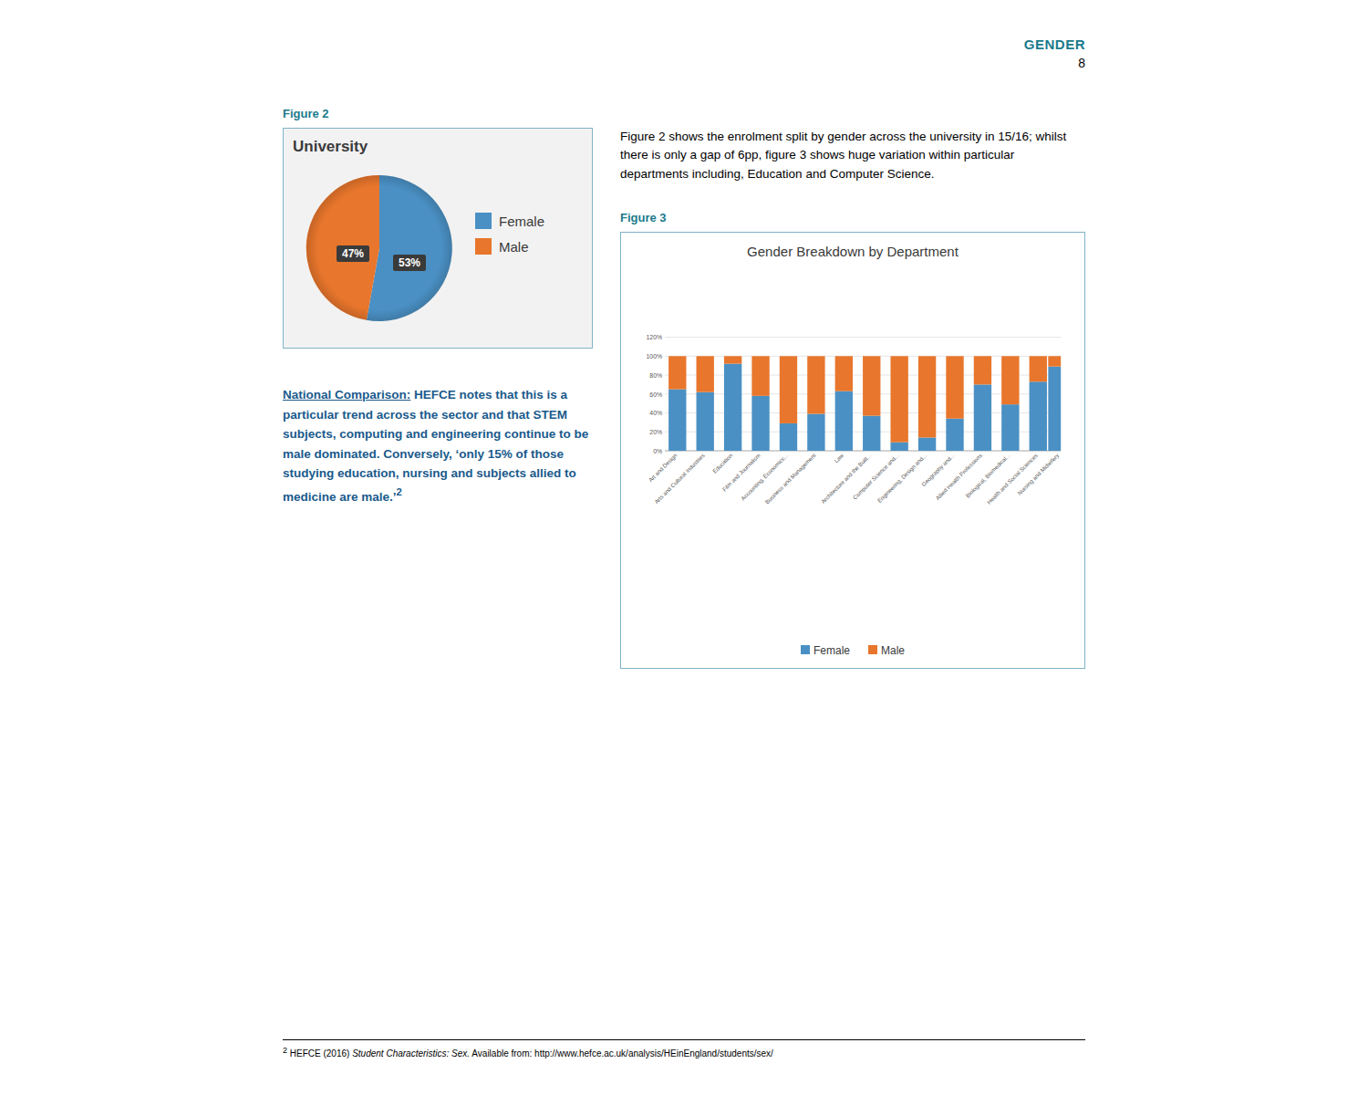GENDER
8
Figure 2
University
47%
53%
Female
Male
National Comparison: HEFCE notes that this is a particular trend across the sector and that STEM subjects, computing and engineering continue to be male dominated. Conversely, ‘only 15% of those studying education, nursing and subjects allied to medicine are male.’2
Figure 2 shows the enrolment split by gender across the university in 15/16; whilst there is only a gap of 6pp, figure 3 shows huge variation within particular departments including, Education and Computer Science.
Figure 3
Gender Breakdown by Department
120% 100% 80% 60% 40% 20% 0% Art and Design Arts and Cultural Industries Education Film and Journalism Accounting, Economics... Business and Management Law Architecture and the Built... Computer Science and... Engineering, Design and... Geography and... Allied Health Professions Biological, Biomedical... Health and Social Sciences Nursing and Midwifery
Female Male
2 HEFCE (2016) Student Characteristics: Sex. Available from: http://www.hefce.ac.uk/analysis/HEinEngland/students/sex/